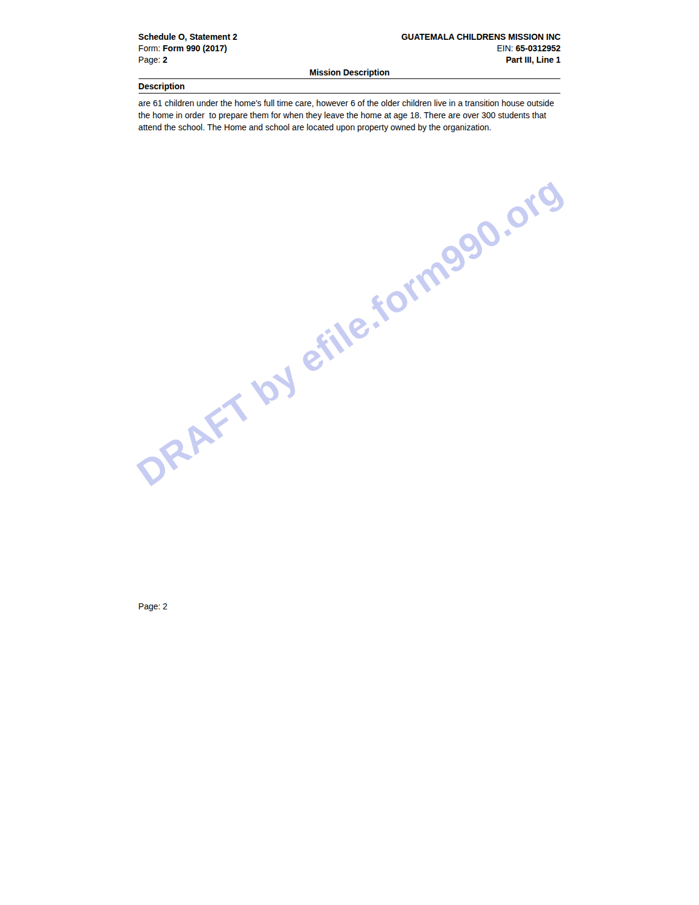DRAFT by efile.form990.org
| Schedule O, Statement 2 | GUATEMALA CHILDRENS MISSION INC |
| Form: Form 990 (2017) | EIN: 65-0312952 |
| Page: 2 | Part III, Line 1 |
Mission Description
Description
are 61 children under the home's full time care, however 6 of the older children live in a transition house outside the home in order to prepare them for when they leave the home at age 18. There are over 300 students that attend the school. The Home and school are located upon property owned by the organization.
Page: 2